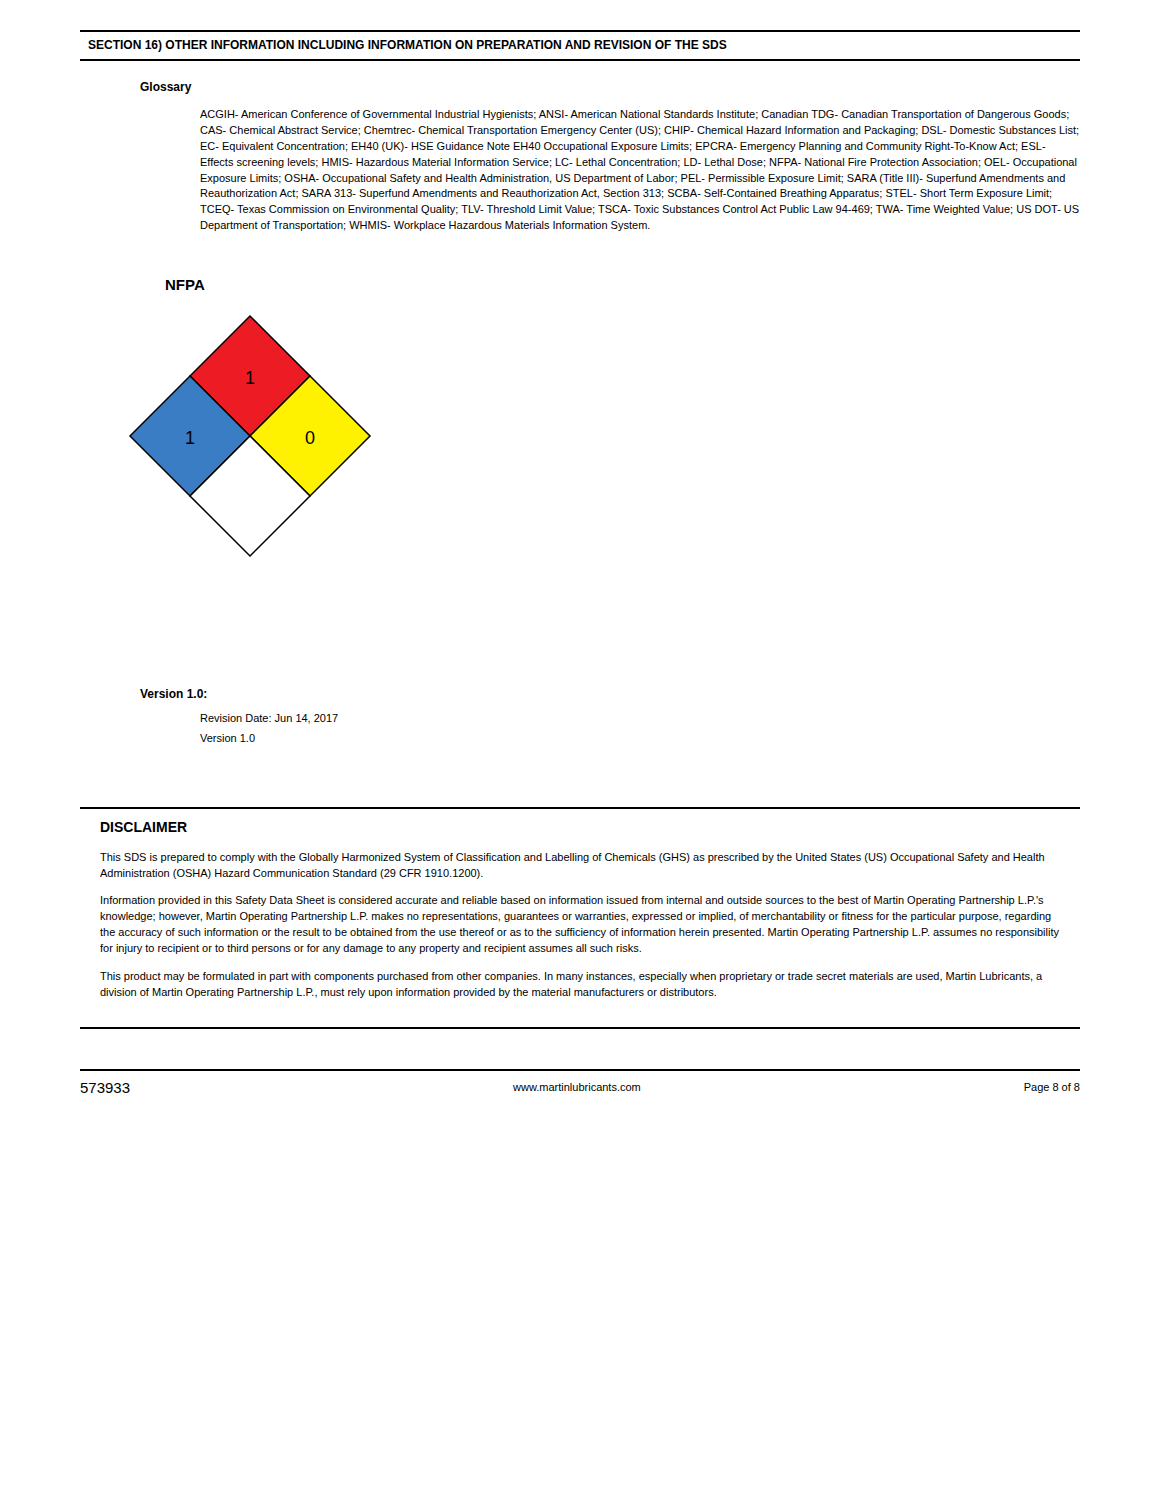SECTION 16) OTHER INFORMATION INCLUDING INFORMATION ON PREPARATION AND REVISION OF THE SDS
Glossary
ACGIH- American Conference of Governmental Industrial Hygienists; ANSI- American National Standards Institute; Canadian TDG- Canadian Transportation of Dangerous Goods; CAS- Chemical Abstract Service; Chemtrec- Chemical Transportation Emergency Center (US); CHIP- Chemical Hazard Information and Packaging; DSL- Domestic Substances List; EC- Equivalent Concentration; EH40 (UK)- HSE Guidance Note EH40 Occupational Exposure Limits; EPCRA- Emergency Planning and Community Right-To-Know Act; ESL- Effects screening levels; HMIS- Hazardous Material Information Service; LC- Lethal Concentration; LD- Lethal Dose; NFPA- National Fire Protection Association; OEL- Occupational Exposure Limits; OSHA- Occupational Safety and Health Administration, US Department of Labor; PEL- Permissible Exposure Limit; SARA (Title III)- Superfund Amendments and Reauthorization Act; SARA 313- Superfund Amendments and Reauthorization Act, Section 313; SCBA- Self-Contained Breathing Apparatus; STEL- Short Term Exposure Limit; TCEQ- Texas Commission on Environmental Quality; TLV- Threshold Limit Value; TSCA- Toxic Substances Control Act Public Law 94-469; TWA- Time Weighted Value; US DOT- US Department of Transportation; WHMIS- Workplace Hazardous Materials Information System.
NFPA
1 1 0
Version 1.0:
Revision Date: Jun 14, 2017
Version 1.0
DISCLAIMER
This SDS is prepared to comply with the Globally Harmonized System of Classification and Labelling of Chemicals (GHS) as prescribed by the United States (US) Occupational Safety and Health Administration (OSHA) Hazard Communication Standard (29 CFR 1910.1200).
Information provided in this Safety Data Sheet is considered accurate and reliable based on information issued from internal and outside sources to the best of Martin Operating Partnership L.P.'s knowledge; however, Martin Operating Partnership L.P. makes no representations, guarantees or warranties, expressed or implied, of merchantability or fitness for the particular purpose, regarding the accuracy of such information or the result to be obtained from the use thereof or as to the sufficiency of information herein presented. Martin Operating Partnership L.P. assumes no responsibility for injury to recipient or to third persons or for any damage to any property and recipient assumes all such risks.
This product may be formulated in part with components purchased from other companies. In many instances, especially when proprietary or trade secret materials are used, Martin Lubricants, a division of Martin Operating Partnership L.P., must rely upon information provided by the material manufacturers or distributors.
573933 www.martinlubricants.com Page 8 of 8